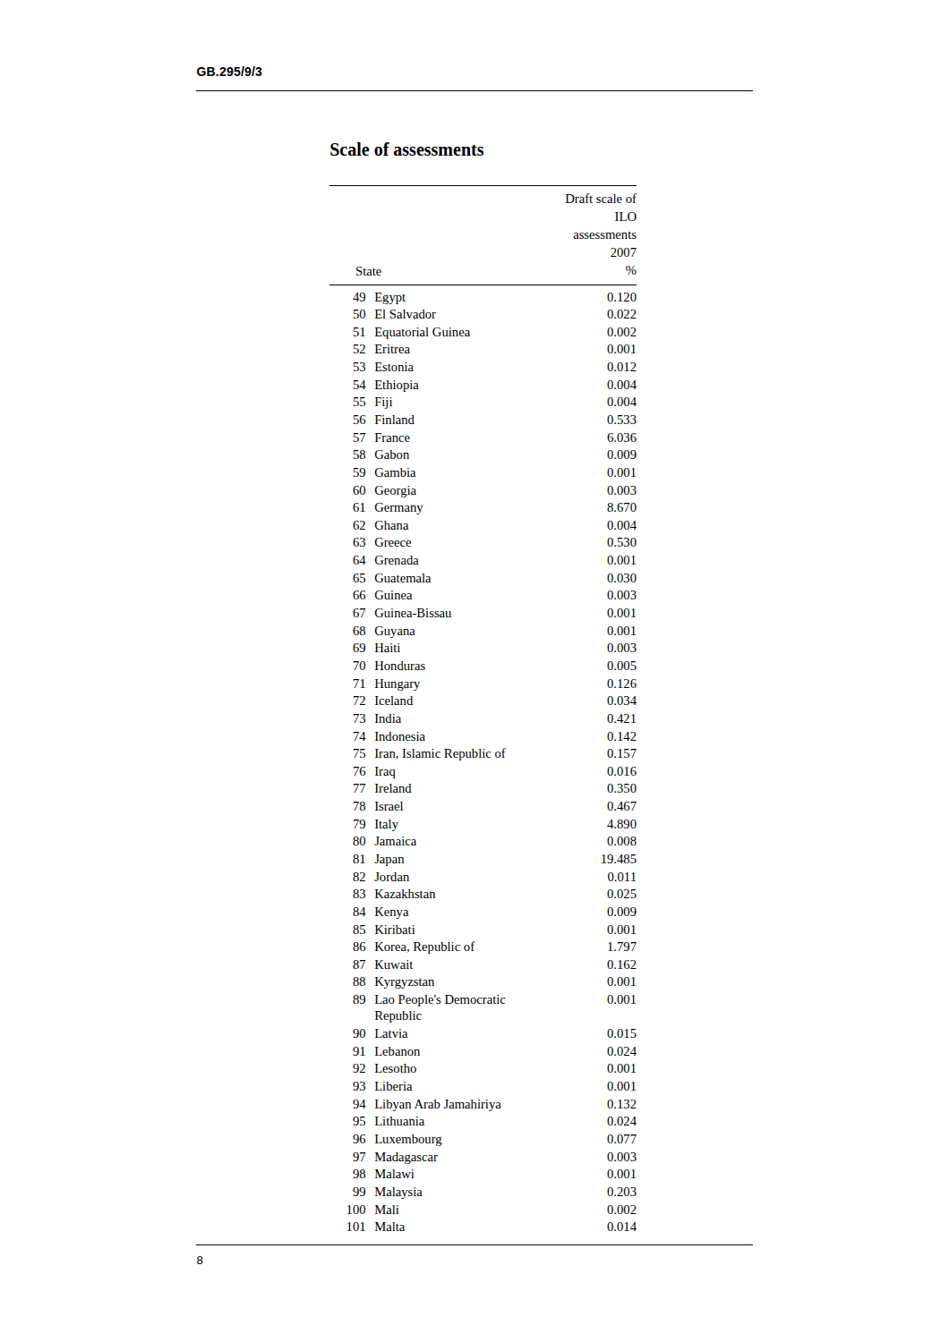GB.295/9/3
Scale of assessments
| State | Draft scale of ILO assessments 2007 % |
| --- | --- |
| 49 | Egypt | 0.120 |
| 50 | El Salvador | 0.022 |
| 51 | Equatorial Guinea | 0.002 |
| 52 | Eritrea | 0.001 |
| 53 | Estonia | 0.012 |
| 54 | Ethiopia | 0.004 |
| 55 | Fiji | 0.004 |
| 56 | Finland | 0.533 |
| 57 | France | 6.036 |
| 58 | Gabon | 0.009 |
| 59 | Gambia | 0.001 |
| 60 | Georgia | 0.003 |
| 61 | Germany | 8.670 |
| 62 | Ghana | 0.004 |
| 63 | Greece | 0.530 |
| 64 | Grenada | 0.001 |
| 65 | Guatemala | 0.030 |
| 66 | Guinea | 0.003 |
| 67 | Guinea-Bissau | 0.001 |
| 68 | Guyana | 0.001 |
| 69 | Haiti | 0.003 |
| 70 | Honduras | 0.005 |
| 71 | Hungary | 0.126 |
| 72 | Iceland | 0.034 |
| 73 | India | 0.421 |
| 74 | Indonesia | 0.142 |
| 75 | Iran, Islamic Republic of | 0.157 |
| 76 | Iraq | 0.016 |
| 77 | Ireland | 0.350 |
| 78 | Israel | 0.467 |
| 79 | Italy | 4.890 |
| 80 | Jamaica | 0.008 |
| 81 | Japan | 19.485 |
| 82 | Jordan | 0.011 |
| 83 | Kazakhstan | 0.025 |
| 84 | Kenya | 0.009 |
| 85 | Kiribati | 0.001 |
| 86 | Korea, Republic of | 1.797 |
| 87 | Kuwait | 0.162 |
| 88 | Kyrgyzstan | 0.001 |
| 89 | Lao People's Democratic Republic | 0.001 |
| 90 | Latvia | 0.015 |
| 91 | Lebanon | 0.024 |
| 92 | Lesotho | 0.001 |
| 93 | Liberia | 0.001 |
| 94 | Libyan Arab Jamahiriya | 0.132 |
| 95 | Lithuania | 0.024 |
| 96 | Luxembourg | 0.077 |
| 97 | Madagascar | 0.003 |
| 98 | Malawi | 0.001 |
| 99 | Malaysia | 0.203 |
| 100 | Mali | 0.002 |
| 101 | Malta | 0.014 |
8